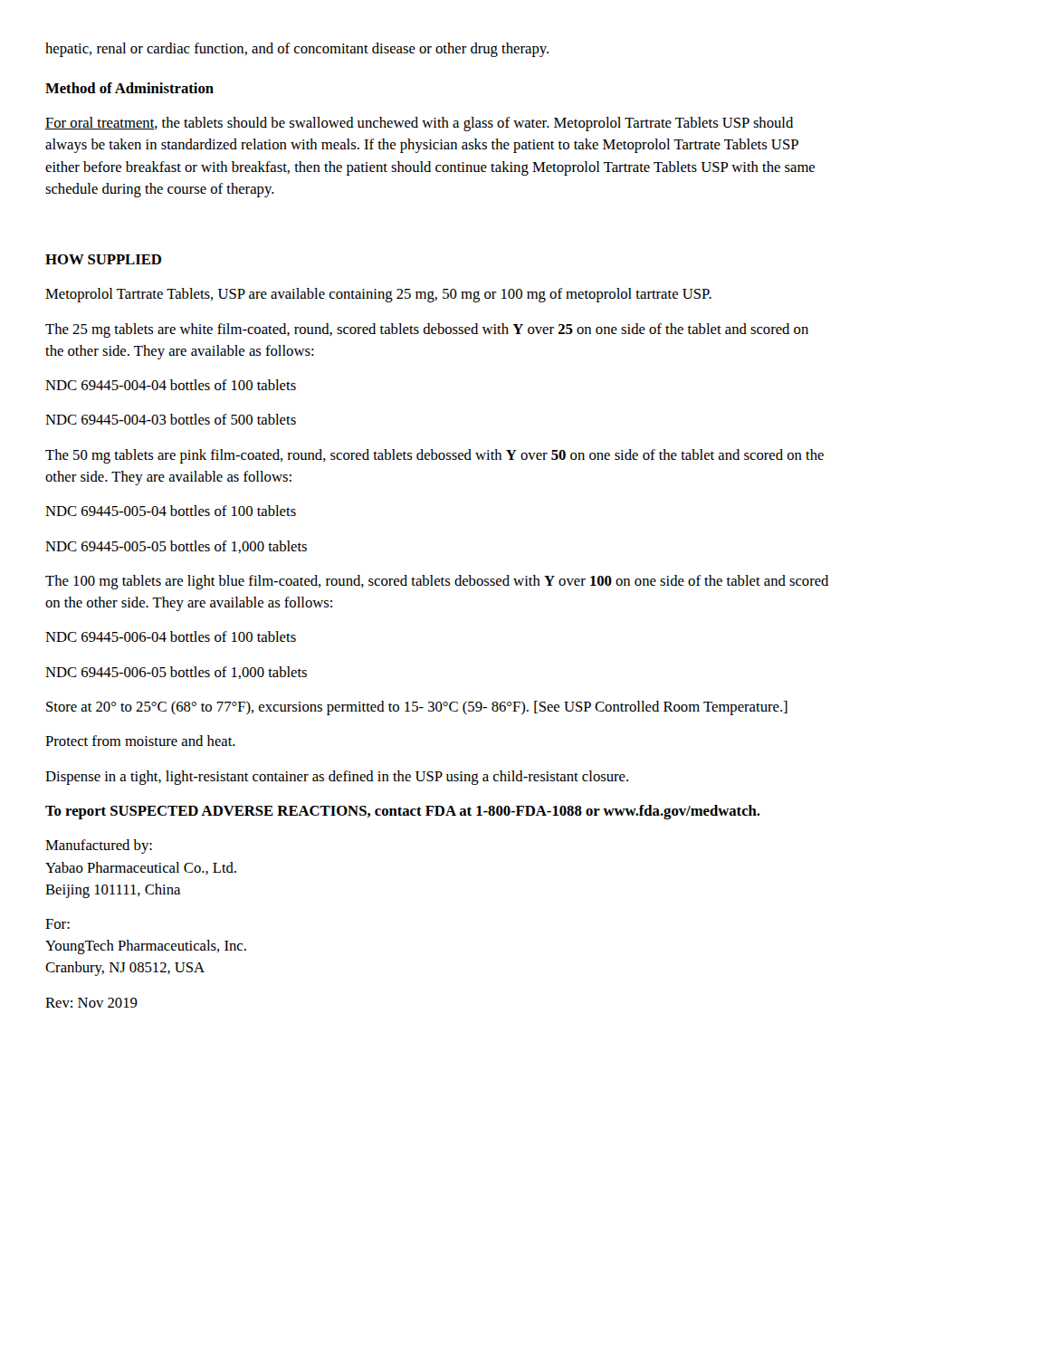hepatic, renal or cardiac function, and of concomitant disease or other drug therapy.
Method of Administration
For oral treatment, the tablets should be swallowed unchewed with a glass of water. Metoprolol Tartrate Tablets USP should always be taken in standardized relation with meals. If the physician asks the patient to take Metoprolol Tartrate Tablets USP either before breakfast or with breakfast, then the patient should continue taking Metoprolol Tartrate Tablets USP with the same schedule during the course of therapy.
HOW SUPPLIED
Metoprolol Tartrate Tablets, USP are available containing 25 mg, 50 mg or 100 mg of metoprolol tartrate USP.
The 25 mg tablets are white film-coated, round, scored tablets debossed with Y over 25 on one side of the tablet and scored on the other side. They are available as follows:
NDC 69445-004-04 bottles of 100 tablets
NDC 69445-004-03 bottles of 500 tablets
The 50 mg tablets are pink film-coated, round, scored tablets debossed with Y over 50 on one side of the tablet and scored on the other side. They are available as follows:
NDC 69445-005-04 bottles of 100 tablets
NDC 69445-005-05 bottles of 1,000 tablets
The 100 mg tablets are light blue film-coated, round, scored tablets debossed with Y over 100 on one side of the tablet and scored on the other side. They are available as follows:
NDC 69445-006-04 bottles of 100 tablets
NDC 69445-006-05 bottles of 1,000 tablets
Store at 20° to 25°C (68° to 77°F), excursions permitted to 15- 30°C (59- 86°F). [See USP Controlled Room Temperature.]
Protect from moisture and heat.
Dispense in a tight, light-resistant container as defined in the USP using a child-resistant closure.
To report SUSPECTED ADVERSE REACTIONS, contact FDA at 1-800-FDA-1088 or www.fda.gov/medwatch.
Manufactured by: Yabao Pharmaceutical Co., Ltd. Beijing 101111, China
For: YoungTech Pharmaceuticals, Inc. Cranbury, NJ 08512, USA
Rev: Nov 2019